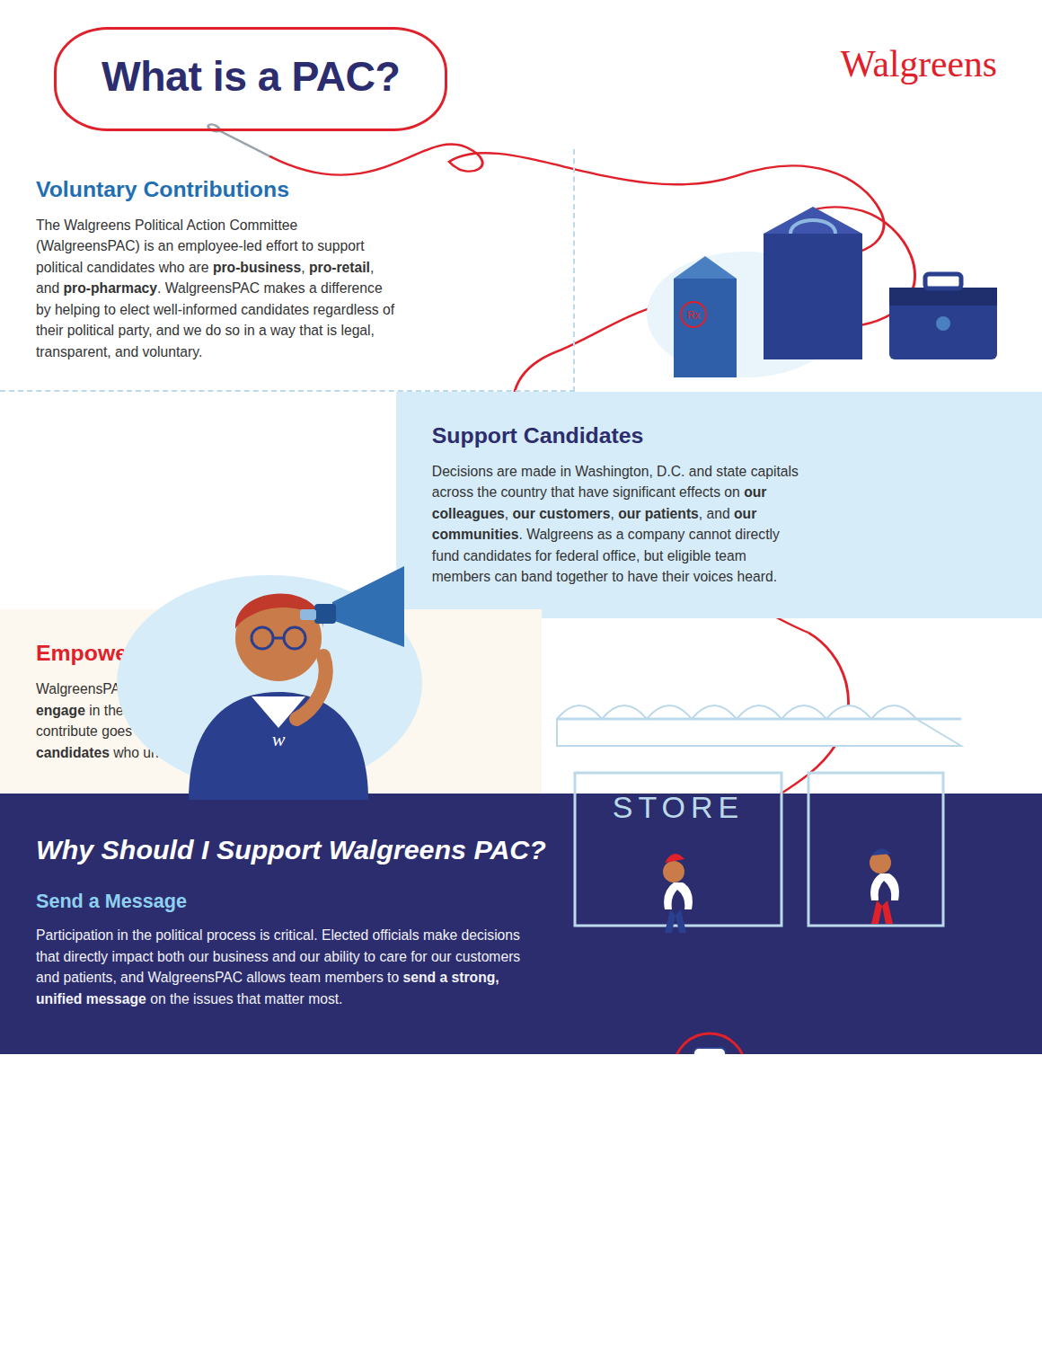What is a PAC?
Walgreens
Voluntary Contributions
The Walgreens Political Action Committee (WalgreensPAC) is an employee-led effort to support political candidates who are pro-business, pro-retail, and pro-pharmacy. WalgreensPAC makes a difference by helping to elect well-informed candidates regardless of their political party, and we do so in a way that is legal, transparent, and voluntary.
Support Candidates
Decisions are made in Washington, D.C. and state capitals across the country that have significant effects on our colleagues, our customers, our patients, and our communities. Walgreens as a company cannot directly fund candidates for federal office, but eligible team members can band together to have their voices heard.
Empower Team Members
WalgreensPAC empowers team members to actively engage in the political process. Every dollar that you contribute goes directly to electing political candidates who understand our issues.
Why Should I Support Walgreens PAC?
Send a Message
Participation in the political process is critical. Elected officials make decisions that directly impact both our business and our ability to care for our customers and patients, and WalgreensPAC allows team members to send a strong, unified message on the issues that matter most.
Rx w STORE $